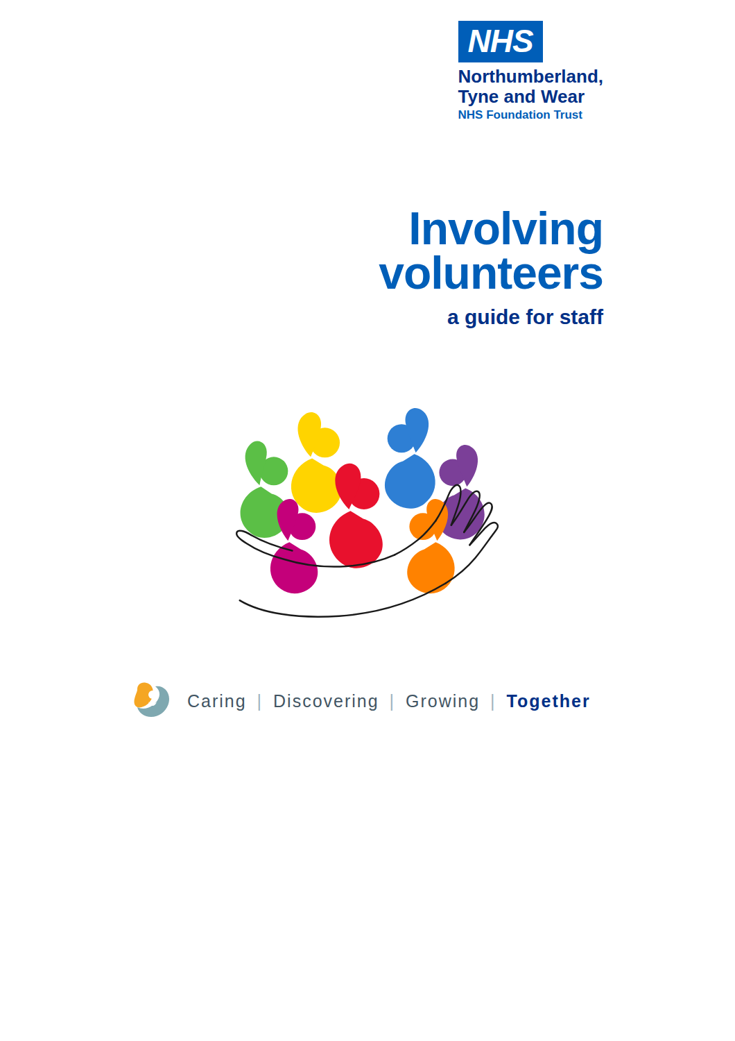NHS
Northumberland,
Tyne and Wear
NHS Foundation Trust
Involving
volunteers
a guide for staff
Caring | Discovering | Growing | Together